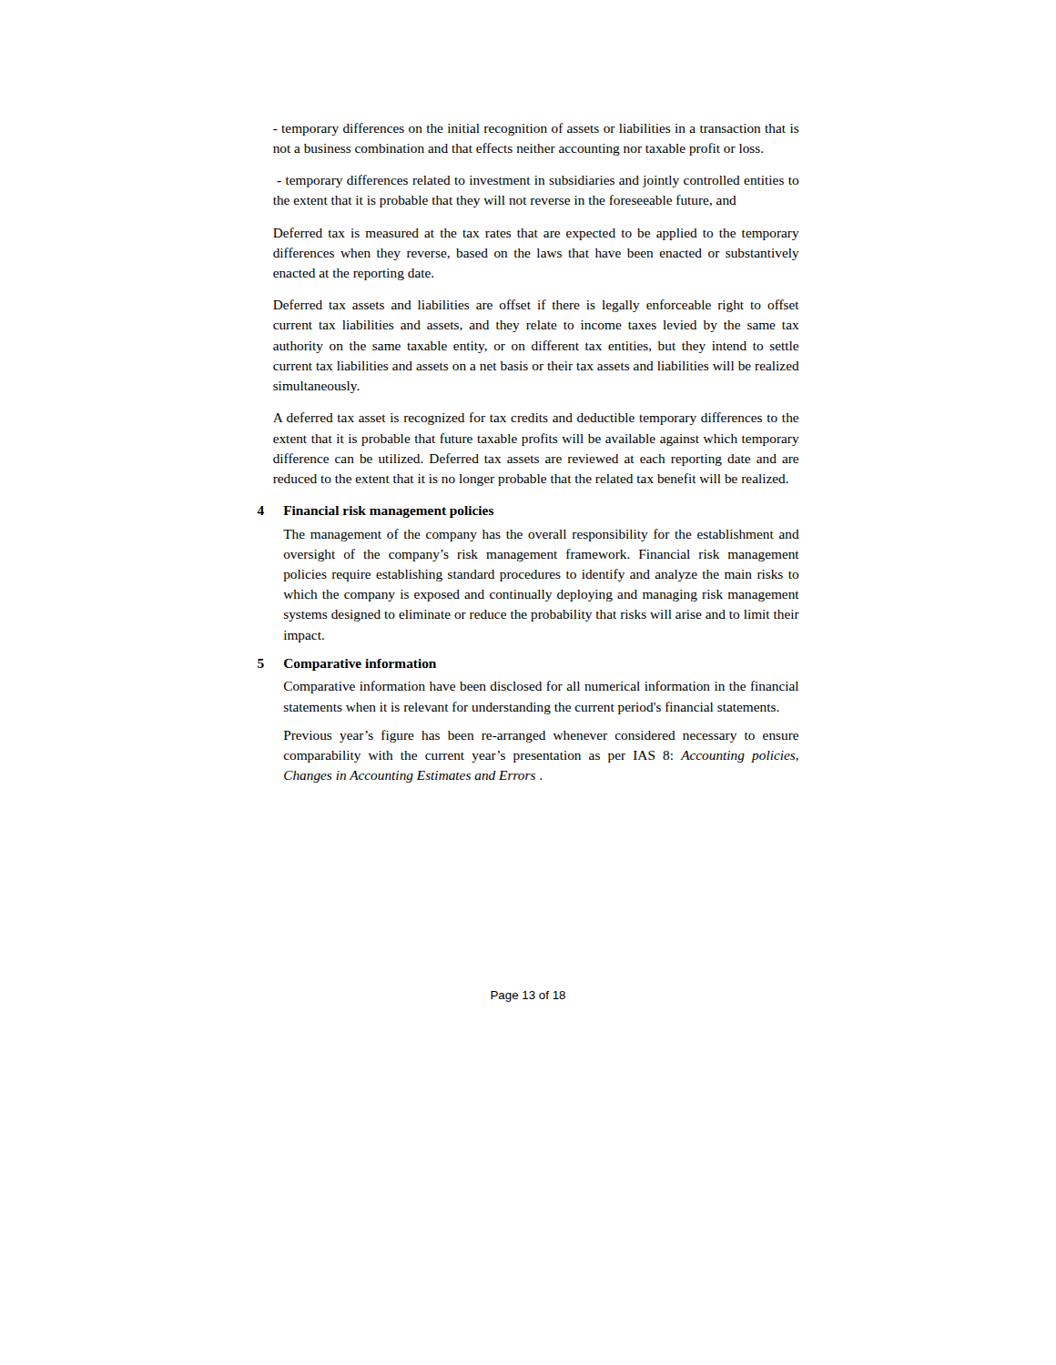- temporary differences on the initial recognition of assets or liabilities in a transaction that is not a business combination and that effects neither accounting nor taxable profit or loss.
- temporary differences related to investment in subsidiaries and jointly controlled entities to the extent that it is probable that they will not reverse in the foreseeable future, and
Deferred tax is measured at the tax rates that are expected to be applied to the temporary differences when they reverse, based on the laws that have been enacted or substantively enacted at the reporting date.
Deferred tax assets and liabilities are offset if there is legally enforceable right to offset current tax liabilities and assets, and they relate to income taxes levied by the same tax authority on the same taxable entity, or on different tax entities, but they intend to settle current tax liabilities and assets on a net basis or their tax assets and liabilities will be realized simultaneously.
A deferred tax asset is recognized for tax credits and deductible temporary differences to the extent that it is probable that future taxable profits will be available against which temporary difference can be utilized. Deferred tax assets are reviewed at each reporting date and are reduced to the extent that it is no longer probable that the related tax benefit will be realized.
4 Financial risk management policies
The management of the company has the overall responsibility for the establishment and oversight of the company’s risk management framework. Financial risk management policies require establishing standard procedures to identify and analyze the main risks to which the company is exposed and continually deploying and managing risk management systems designed to eliminate or reduce the probability that risks will arise and to limit their impact.
5 Comparative information
Comparative information have been disclosed for all numerical information in the financial statements when it is relevant for understanding the current period's financial statements.
Previous year’s figure has been re-arranged whenever considered necessary to ensure comparability with the current year’s presentation as per IAS 8: Accounting policies, Changes in Accounting Estimates and Errors .
Page 13 of 18